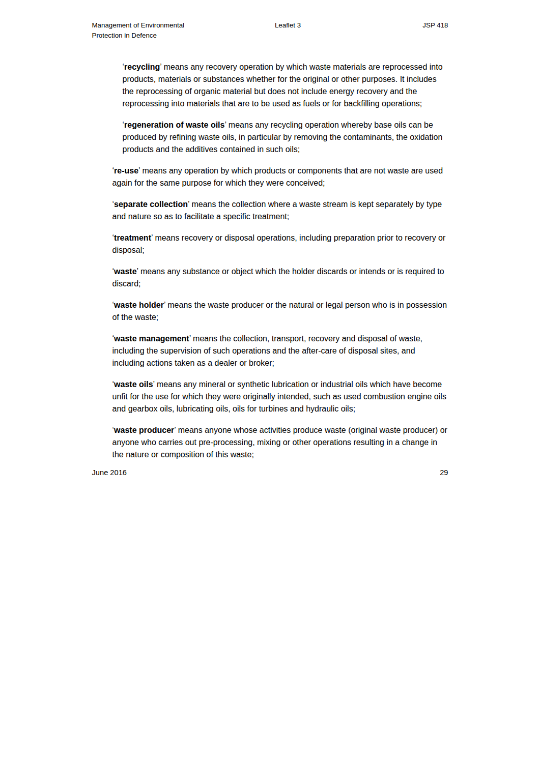Management of Environmental
Protection in Defence
Leaflet 3
JSP 418
‘recycling’ means any recovery operation by which waste materials are reprocessed into products, materials or substances whether for the original or other purposes. It includes the reprocessing of organic material but does not include energy recovery and the reprocessing into materials that are to be used as fuels or for backfilling operations;
‘regeneration of waste oils’ means any recycling operation whereby base oils can be produced by refining waste oils, in particular by removing the contaminants, the oxidation products and the additives contained in such oils;
‘re-use’ means any operation by which products or components that are not waste are used again for the same purpose for which they were conceived;
‘separate collection’ means the collection where a waste stream is kept separately by type and nature so as to facilitate a specific treatment;
‘treatment’ means recovery or disposal operations, including preparation prior to recovery or disposal;
‘waste’ means any substance or object which the holder discards or intends or is required to discard;
‘waste holder’ means the waste producer or the natural or legal person who is in possession of the waste;
‘waste management’ means the collection, transport, recovery and disposal of waste, including the supervision of such operations and the after-care of disposal sites, and including actions taken as a dealer or broker;
‘waste oils’ means any mineral or synthetic lubrication or industrial oils which have become unfit for the use for which they were originally intended, such as used combustion engine oils and gearbox oils, lubricating oils, oils for turbines and hydraulic oils;
‘waste producer’ means anyone whose activities produce waste (original waste producer) or anyone who carries out pre-processing, mixing or other operations resulting in a change in the nature or composition of this waste;
June 2016
29